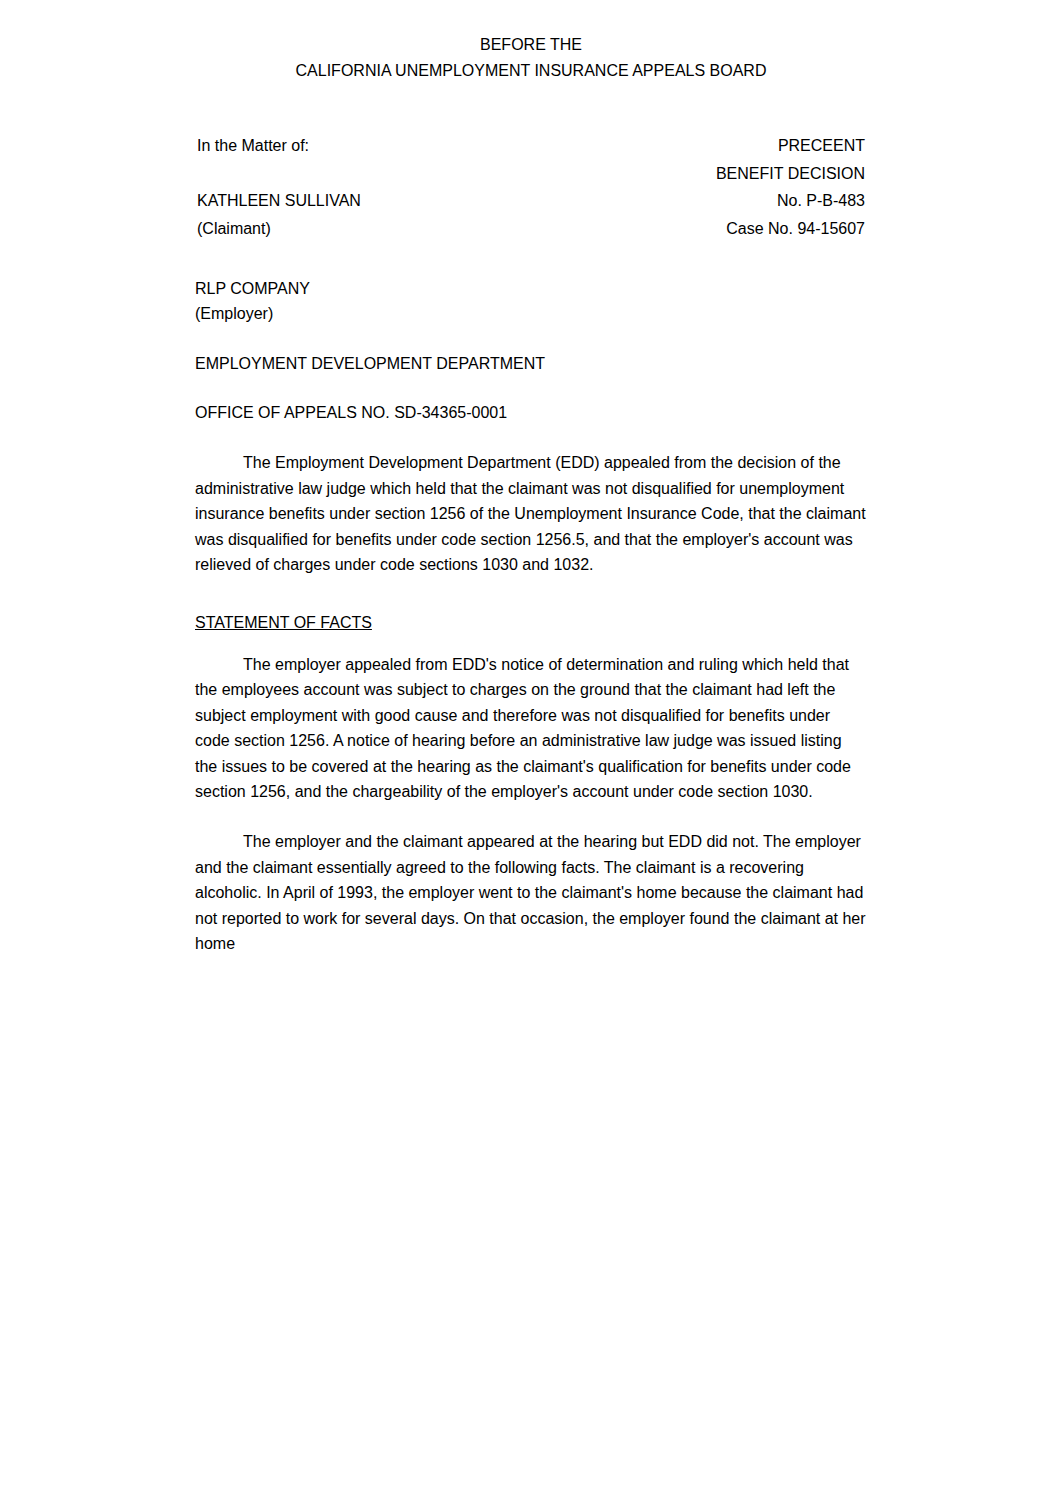BEFORE THE
CALIFORNIA UNEMPLOYMENT INSURANCE APPEALS BOARD
| In the Matter of: | PRECEENT |
| | BENEFIT DECISION |
| KATHLEEN SULLIVAN | No. P-B-483 |
| (Claimant) | Case No. 94-15607 |
RLP COMPANY
(Employer)
EMPLOYMENT DEVELOPMENT DEPARTMENT
OFFICE OF APPEALS NO. SD-34365-0001
The Employment Development Department (EDD) appealed from the decision of the administrative law judge which held that the claimant was not disqualified for unemployment insurance benefits under section 1256 of the Unemployment Insurance Code, that the claimant was disqualified for benefits under code section 1256.5, and that the employer's account was relieved of charges under code sections 1030 and 1032.
STATEMENT OF FACTS
The employer appealed from EDD's notice of determination and ruling which held that the employees account was subject to charges on the ground that the claimant had left the subject employment with good cause and therefore was not disqualified for benefits under code section 1256. A notice of hearing before an administrative law judge was issued listing the issues to be covered at the hearing as the claimant's qualification for benefits under code section 1256, and the chargeability of the employer's account under code section 1030.
The employer and the claimant appeared at the hearing but EDD did not. The employer and the claimant essentially agreed to the following facts. The claimant is a recovering alcoholic. In April of 1993, the employer went to the claimant's home because the claimant had not reported to work for several days. On that occasion, the employer found the claimant at her home